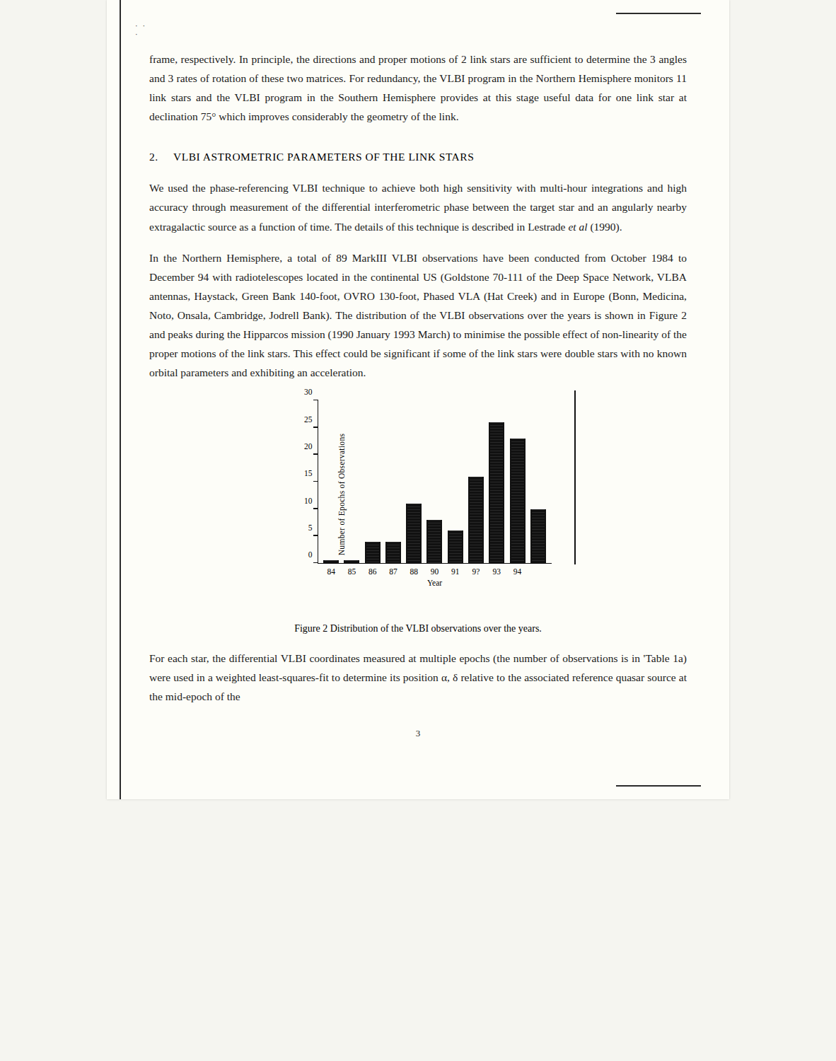· ·
·
frame, respectively. In principle, the directions and proper motions of 2 link stars are sufficient to determine the 3 angles and 3 rates of rotation of these two matrices. For redundancy, the VLBI program in the Northern Hemisphere monitors 11 link stars and the VLBI program in the Southern Hemisphere provides at this stage useful data for one link star at declination 75° which improves considerably the geometry of the link.
2. VLBI ASTROMETRIC PARAMETERS OF THE LINK STARS
We used the phase-referencing VLBI technique to achieve both high sensitivity with multi-hour integrations and high accuracy through measurement of the differential interferometric phase between the target star and an angularly nearby extragalactic source as a function of time. The details of this technique is described in Lestrade et al (1990).
In the Northern Hemisphere, a total of 89 MarkIII VLBI observations have been conducted from October 1984 to December 94 with radiotelescopes located in the continental US (Goldstone 70-111 of the Deep Space Network, VLBA antennas, Haystack, Green Bank 140-foot, OVRO 130-foot, Phased VLA (Hat Creek) and in Europe (Bonn, Medicina, Noto, Onsala, Cambridge, Jodrell Bank). The distribution of the VLBI observations over the years is shown in Figure 2 and peaks during the Hipparcos mission (1990 January 1993 March) to minimise the possible effect of non-linearity of the proper motions of the link stars. This effect could be significant if some of the link stars were double stars with no known orbital parameters and exhibiting an acceleration.
Number of Epochs of Observations
0
5
10
15
20
25
30
84 85 86 87 88 90 91 9? 93 94
Year
Figure 2 Distribution of the VLBI observations over the years.
For each star, the differential VLBI coordinates measured at multiple epochs (the number of observations is in 'Table 1a) were used in a weighted least-squares-fit to determine its position α, δ relative to the associated reference quasar source at the mid-epoch of the
3